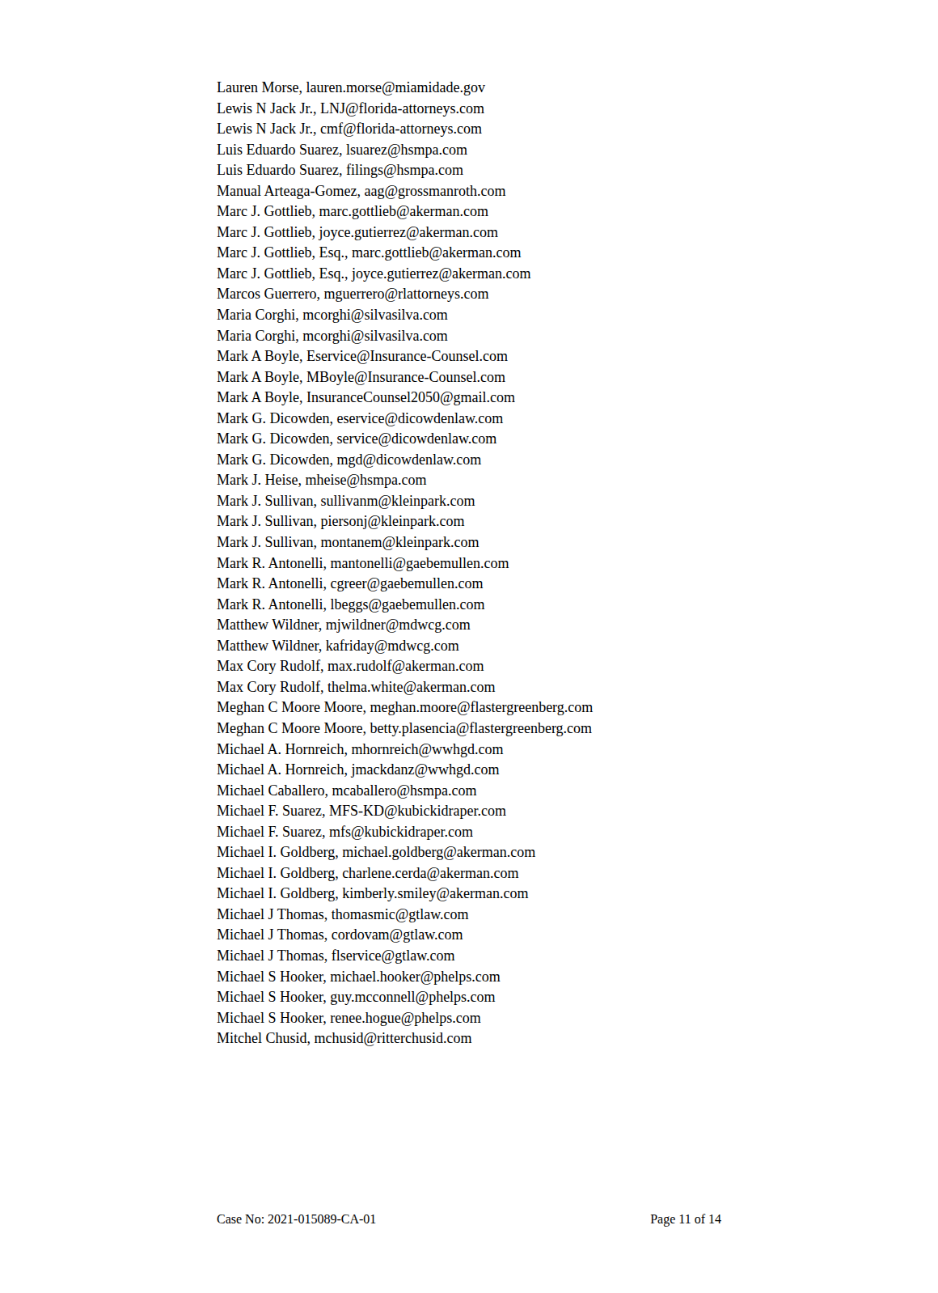Lauren Morse, lauren.morse@miamidade.gov
Lewis N Jack Jr., LNJ@florida-attorneys.com
Lewis N Jack Jr., cmf@florida-attorneys.com
Luis Eduardo Suarez, lsuarez@hsmpa.com
Luis Eduardo Suarez, filings@hsmpa.com
Manual Arteaga-Gomez, aag@grossmanroth.com
Marc J. Gottlieb, marc.gottlieb@akerman.com
Marc J. Gottlieb, joyce.gutierrez@akerman.com
Marc J. Gottlieb, Esq., marc.gottlieb@akerman.com
Marc J. Gottlieb, Esq., joyce.gutierrez@akerman.com
Marcos Guerrero, mguerrero@rlattorneys.com
Maria Corghi, mcorghi@silvasilva.com
Maria Corghi, mcorghi@silvasilva.com
Mark A Boyle, Eservice@Insurance-Counsel.com
Mark A Boyle, MBoyle@Insurance-Counsel.com
Mark A Boyle, InsuranceCounsel2050@gmail.com
Mark G. Dicowden, eservice@dicowdenlaw.com
Mark G. Dicowden, service@dicowdenlaw.com
Mark G. Dicowden, mgd@dicowdenlaw.com
Mark J. Heise, mheise@hsmpa.com
Mark J. Sullivan, sullivanm@kleinpark.com
Mark J. Sullivan, piersonj@kleinpark.com
Mark J. Sullivan, montanem@kleinpark.com
Mark R. Antonelli, mantonelli@gaebemullen.com
Mark R. Antonelli, cgreer@gaebemullen.com
Mark R. Antonelli, lbeggs@gaebemullen.com
Matthew Wildner, mjwildner@mdwcg.com
Matthew Wildner, kafriday@mdwcg.com
Max Cory Rudolf, max.rudolf@akerman.com
Max Cory Rudolf, thelma.white@akerman.com
Meghan C Moore Moore, meghan.moore@flastergreenberg.com
Meghan C Moore Moore, betty.plasencia@flastergreenberg.com
Michael A. Hornreich, mhornreich@wwhgd.com
Michael A. Hornreich, jmackdanz@wwhgd.com
Michael Caballero, mcaballero@hsmpa.com
Michael F. Suarez, MFS-KD@kubickidraper.com
Michael F. Suarez, mfs@kubickidraper.com
Michael I. Goldberg, michael.goldberg@akerman.com
Michael I. Goldberg, charlene.cerda@akerman.com
Michael I. Goldberg, kimberly.smiley@akerman.com
Michael J Thomas, thomasmic@gtlaw.com
Michael J Thomas, cordovam@gtlaw.com
Michael J Thomas, flservice@gtlaw.com
Michael S Hooker, michael.hooker@phelps.com
Michael S Hooker, guy.mcconnell@phelps.com
Michael S Hooker, renee.hogue@phelps.com
Mitchel Chusid, mchusid@ritterchusid.com
Case No: 2021-015089-CA-01 Page 11 of 14